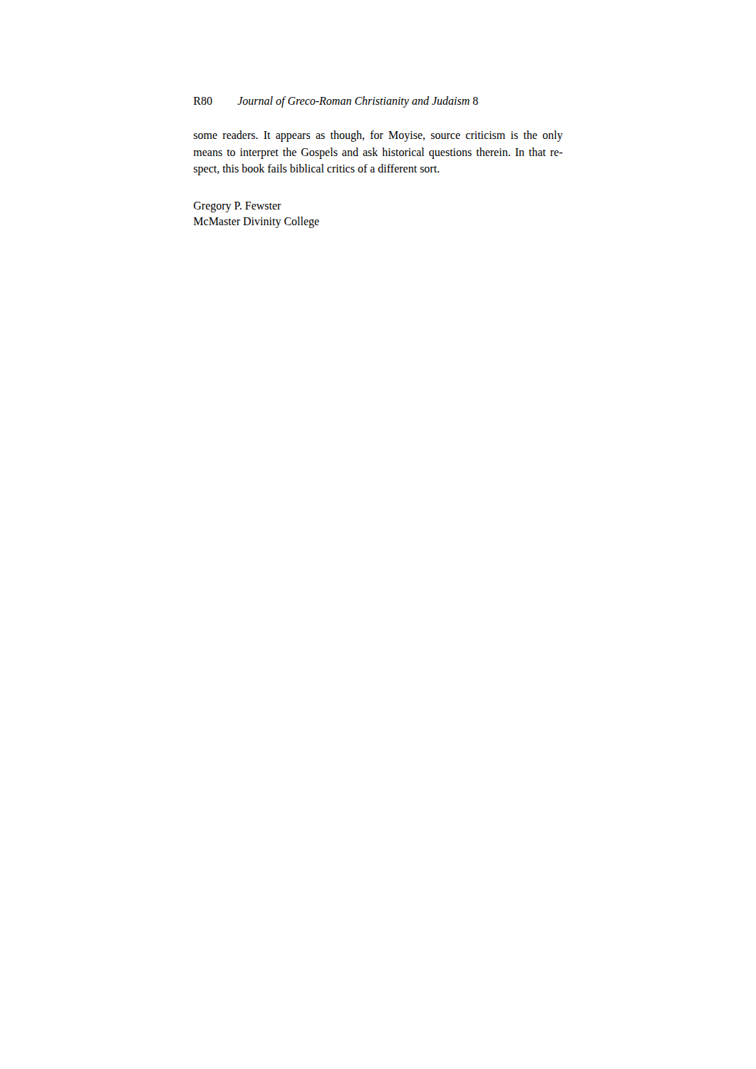R80 Journal of Greco-Roman Christianity and Judaism 8
some readers. It appears as though, for Moyise, source criticism is the only means to interpret the Gospels and ask historical questions therein. In that respect, this book fails biblical critics of a different sort.
Gregory P. Fewster
McMaster Divinity College